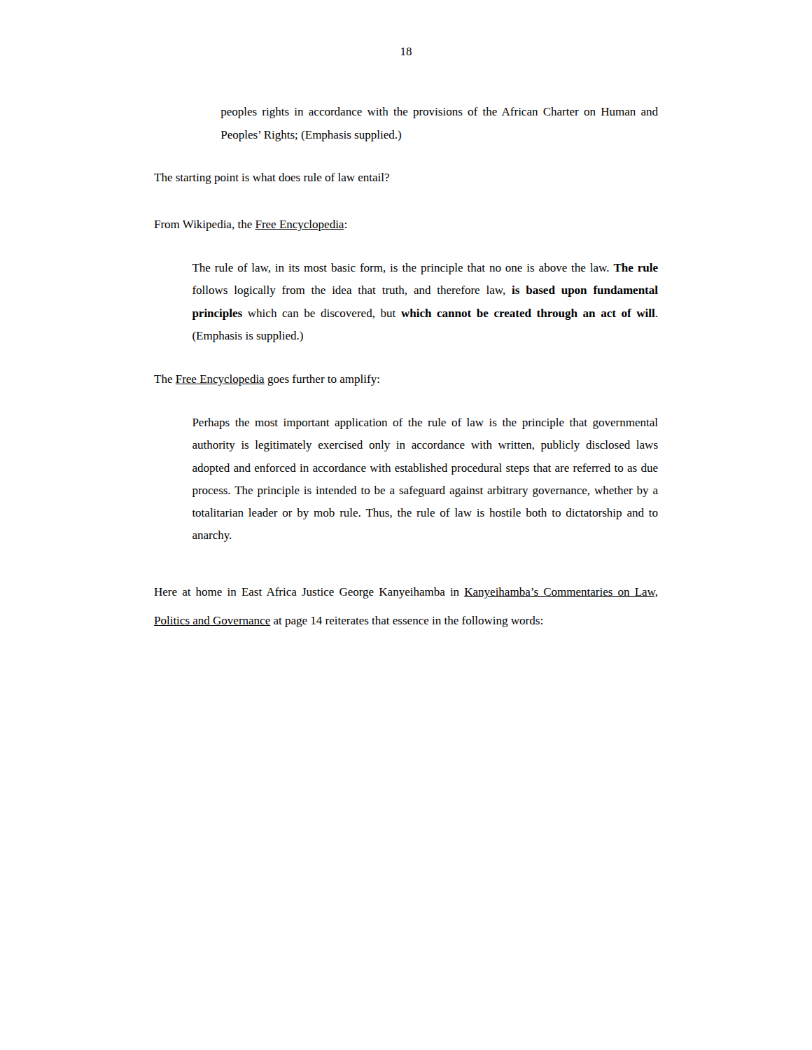18
peoples rights in accordance with the provisions of the African Charter on Human and Peoples’ Rights; (Emphasis supplied.)
The starting point is what does rule of law entail?
From Wikipedia, the Free Encyclopedia:
The rule of law, in its most basic form, is the principle that no one is above the law. The rule follows logically from the idea that truth, and therefore law, is based upon fundamental principles which can be discovered, but which cannot be created through an act of will. (Emphasis is supplied.)
The Free Encyclopedia goes further to amplify:
Perhaps the most important application of the rule of law is the principle that governmental authority is legitimately exercised only in accordance with written, publicly disclosed laws adopted and enforced in accordance with established procedural steps that are referred to as due process. The principle is intended to be a safeguard against arbitrary governance, whether by a totalitarian leader or by mob rule. Thus, the rule of law is hostile both to dictatorship and to anarchy.
Here at home in East Africa Justice George Kanyeihamba in Kanyeihamba’s Commentaries on Law, Politics and Governance at page 14 reiterates that essence in the following words: